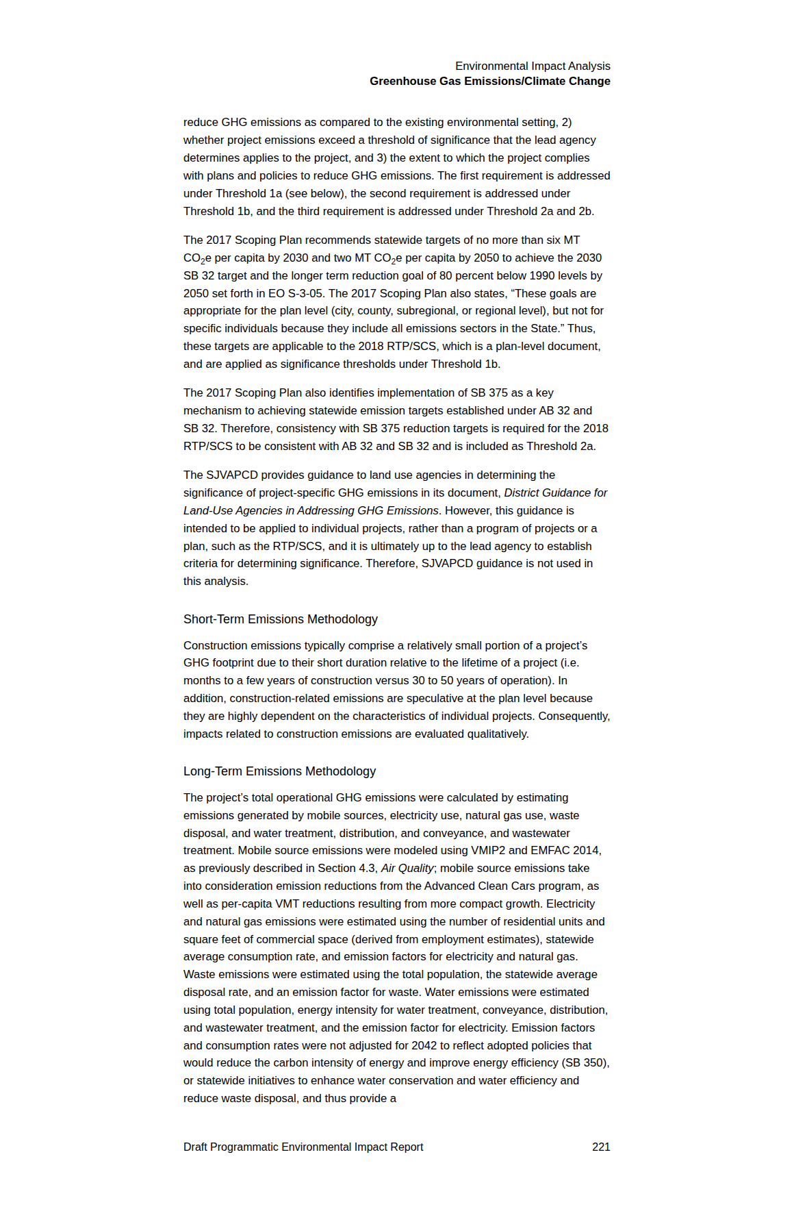Environmental Impact Analysis
Greenhouse Gas Emissions/Climate Change
reduce GHG emissions as compared to the existing environmental setting, 2) whether project emissions exceed a threshold of significance that the lead agency determines applies to the project, and 3) the extent to which the project complies with plans and policies to reduce GHG emissions. The first requirement is addressed under Threshold 1a (see below), the second requirement is addressed under Threshold 1b, and the third requirement is addressed under Threshold 2a and 2b.
The 2017 Scoping Plan recommends statewide targets of no more than six MT CO2e per capita by 2030 and two MT CO2e per capita by 2050 to achieve the 2030 SB 32 target and the longer term reduction goal of 80 percent below 1990 levels by 2050 set forth in EO S-3-05. The 2017 Scoping Plan also states, “These goals are appropriate for the plan level (city, county, subregional, or regional level), but not for specific individuals because they include all emissions sectors in the State.” Thus, these targets are applicable to the 2018 RTP/SCS, which is a plan-level document, and are applied as significance thresholds under Threshold 1b.
The 2017 Scoping Plan also identifies implementation of SB 375 as a key mechanism to achieving statewide emission targets established under AB 32 and SB 32. Therefore, consistency with SB 375 reduction targets is required for the 2018 RTP/SCS to be consistent with AB 32 and SB 32 and is included as Threshold 2a.
The SJVAPCD provides guidance to land use agencies in determining the significance of project-specific GHG emissions in its document, District Guidance for Land-Use Agencies in Addressing GHG Emissions. However, this guidance is intended to be applied to individual projects, rather than a program of projects or a plan, such as the RTP/SCS, and it is ultimately up to the lead agency to establish criteria for determining significance. Therefore, SJVAPCD guidance is not used in this analysis.
Short-Term Emissions Methodology
Construction emissions typically comprise a relatively small portion of a project’s GHG footprint due to their short duration relative to the lifetime of a project (i.e. months to a few years of construction versus 30 to 50 years of operation). In addition, construction-related emissions are speculative at the plan level because they are highly dependent on the characteristics of individual projects. Consequently, impacts related to construction emissions are evaluated qualitatively.
Long-Term Emissions Methodology
The project’s total operational GHG emissions were calculated by estimating emissions generated by mobile sources, electricity use, natural gas use, waste disposal, and water treatment, distribution, and conveyance, and wastewater treatment. Mobile source emissions were modeled using VMIP2 and EMFAC 2014, as previously described in Section 4.3, Air Quality; mobile source emissions take into consideration emission reductions from the Advanced Clean Cars program, as well as per-capita VMT reductions resulting from more compact growth. Electricity and natural gas emissions were estimated using the number of residential units and square feet of commercial space (derived from employment estimates), statewide average consumption rate, and emission factors for electricity and natural gas. Waste emissions were estimated using the total population, the statewide average disposal rate, and an emission factor for waste. Water emissions were estimated using total population, energy intensity for water treatment, conveyance, distribution, and wastewater treatment, and the emission factor for electricity. Emission factors and consumption rates were not adjusted for 2042 to reflect adopted policies that would reduce the carbon intensity of energy and improve energy efficiency (SB 350), or statewide initiatives to enhance water conservation and water efficiency and reduce waste disposal, and thus provide a
Draft Programmatic Environmental Impact Report
221